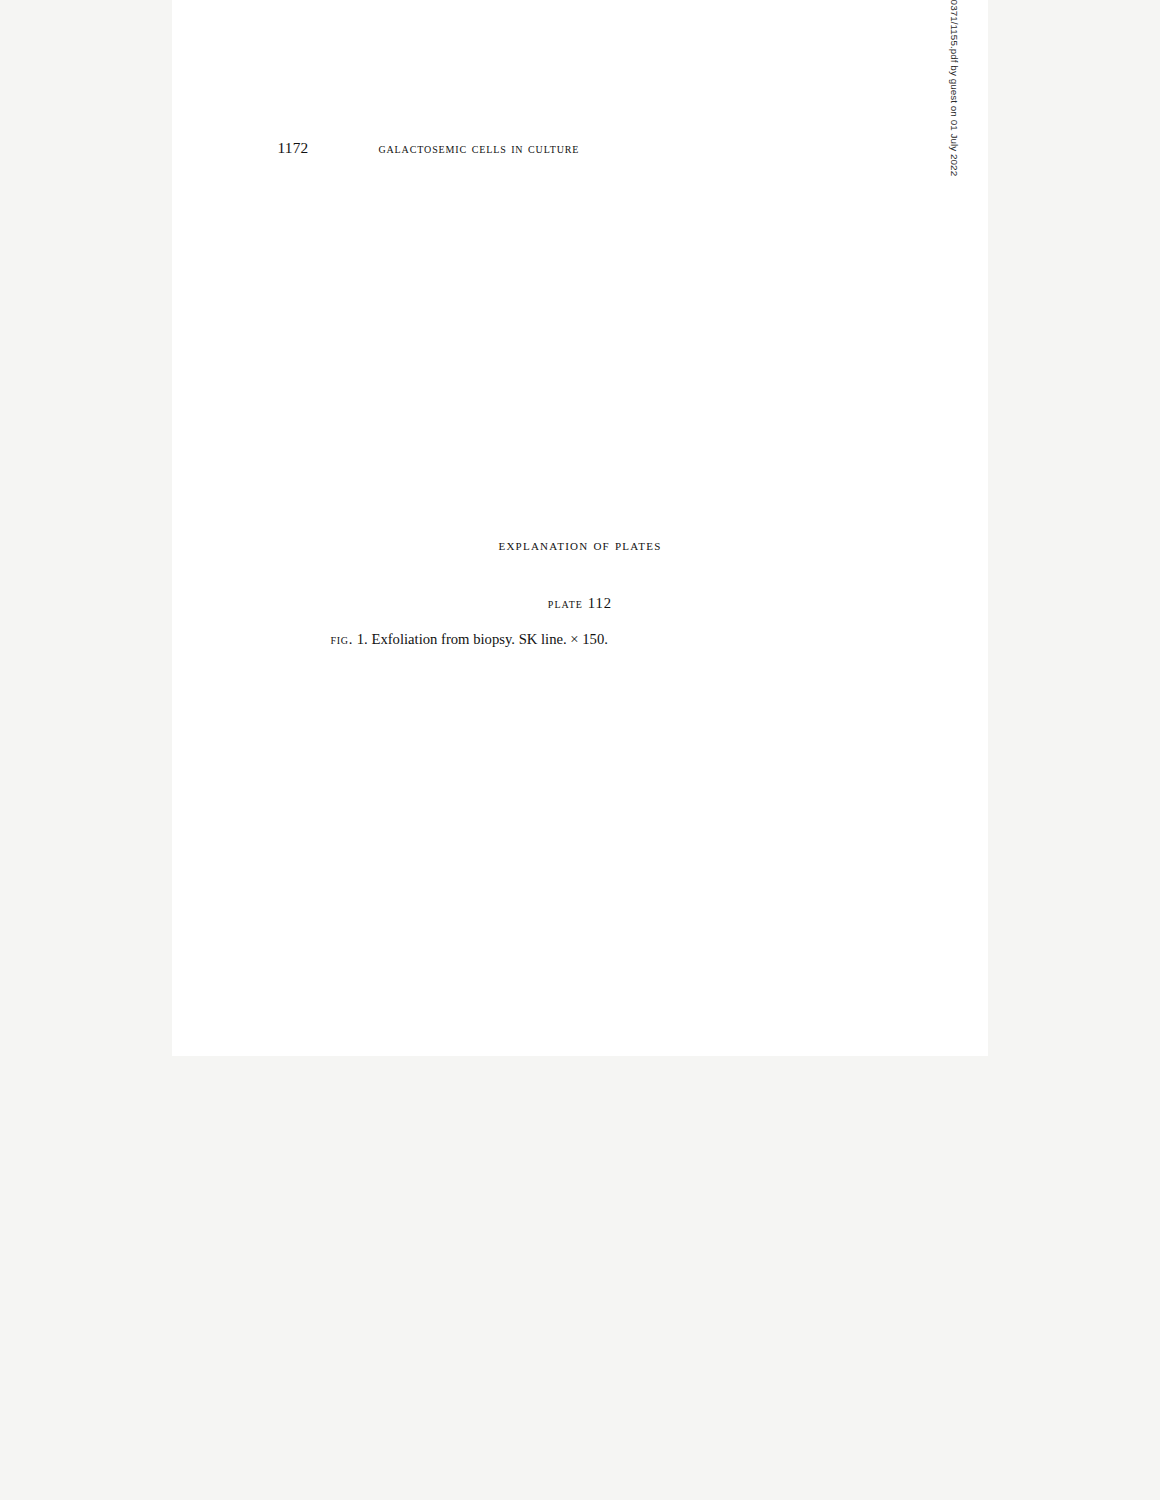1172 Galactosemic Cells in Culture
Downloaded from http://rupress.org/jem/article-pdf/113/6/1155/1080371/1155.pdf by guest on 01 July 2022
Explanation of Plates
Plate 112
Fig. 1. Exfoliation from biopsy. SK line. × 150.